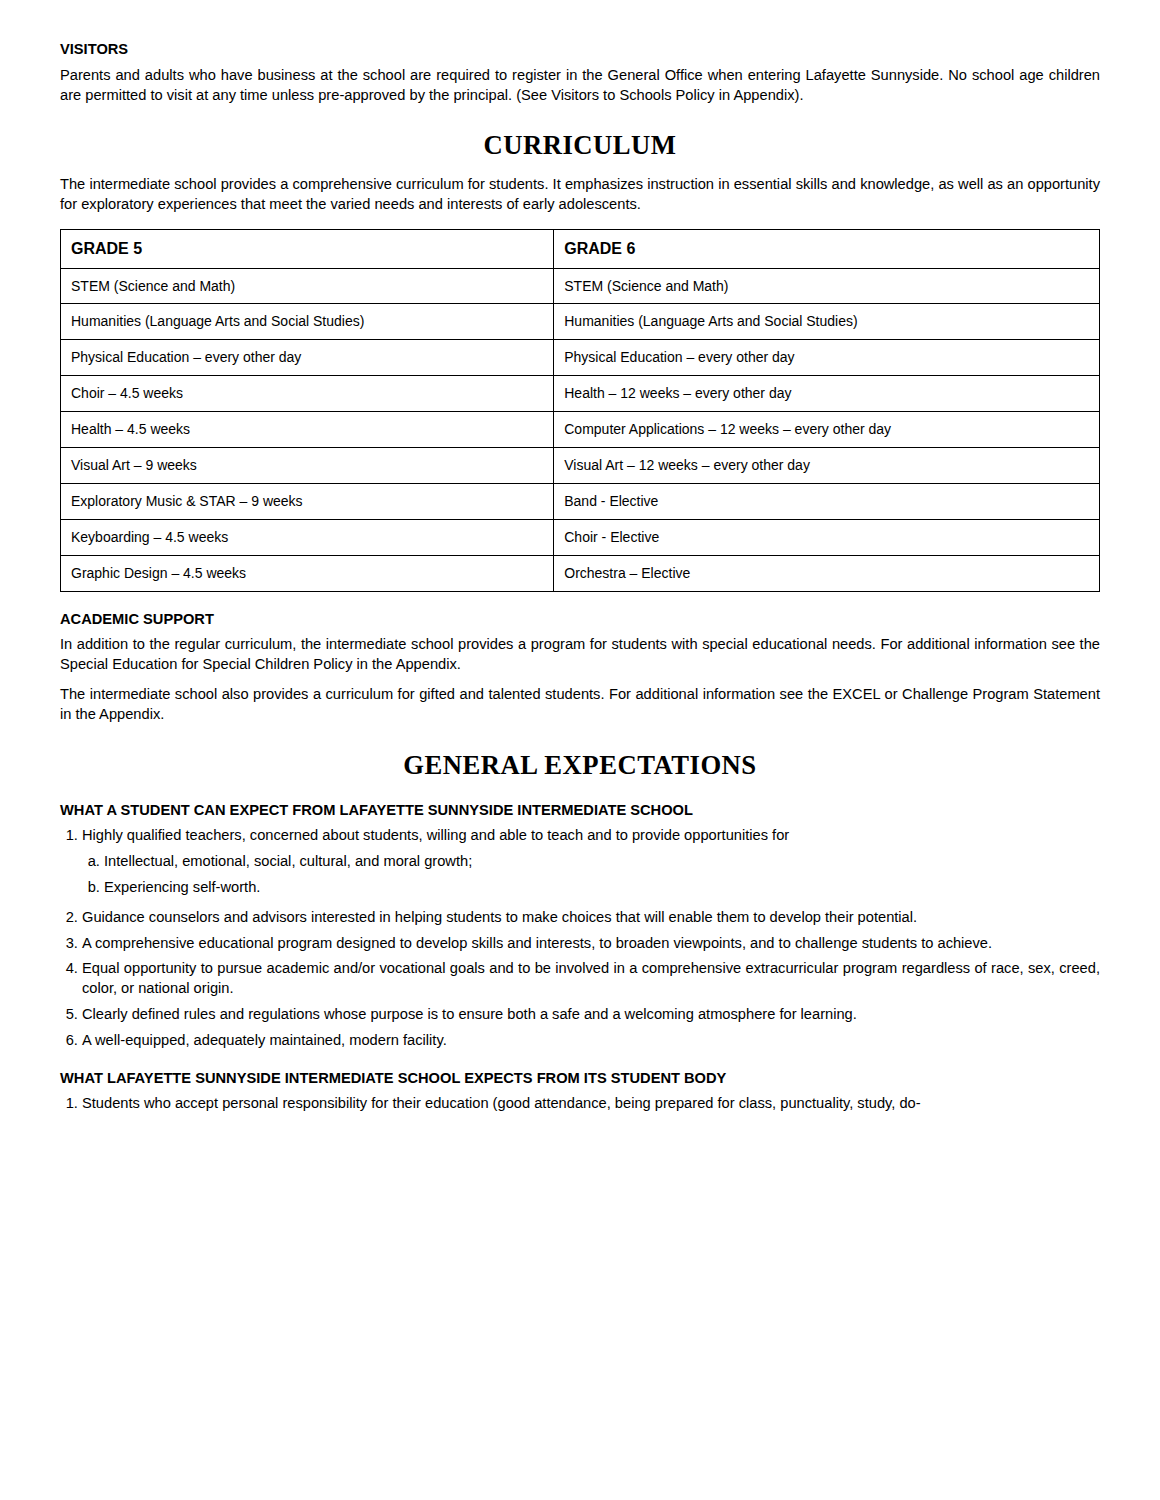Visitors
Parents and adults who have business at the school are required to register in the General Office when entering Lafayette Sunnyside. No school age children are permitted to visit at any time unless pre-approved by the principal. (See Visitors to Schools Policy in Appendix).
CURRICULUM
The intermediate school provides a comprehensive curriculum for students. It emphasizes instruction in essential skills and knowledge, as well as an opportunity for exploratory experiences that meet the varied needs and interests of early adolescents.
| GRADE 5 | GRADE 6 |
| --- | --- |
| STEM (Science and Math) | STEM (Science and Math) |
| Humanities (Language Arts and Social Studies) | Humanities (Language Arts and Social Studies) |
| Physical Education – every other day | Physical Education – every other day |
| Choir – 4.5 weeks | Health – 12 weeks – every other day |
| Health – 4.5 weeks | Computer Applications – 12 weeks – every other day |
| Visual Art – 9 weeks | Visual Art – 12 weeks – every other day |
| Exploratory Music & STAR – 9 weeks | Band - Elective |
| Keyboarding – 4.5 weeks | Choir - Elective |
| Graphic Design – 4.5 weeks | Orchestra – Elective |
Academic Support
In addition to the regular curriculum, the intermediate school provides a program for students with special educational needs. For additional information see the Special Education for Special Children Policy in the Appendix.
The intermediate school also provides a curriculum for gifted and talented students. For additional information see the EXCEL or Challenge Program Statement in the Appendix.
GENERAL EXPECTATIONS
What a Student Can Expect from Lafayette Sunnyside Intermediate School
Highly qualified teachers, concerned about students, willing and able to teach and to provide opportunities for
Intellectual, emotional, social, cultural, and moral growth;
Experiencing self-worth.
Guidance counselors and advisors interested in helping students to make choices that will enable them to develop their potential.
A comprehensive educational program designed to develop skills and interests, to broaden viewpoints, and to challenge students to achieve.
Equal opportunity to pursue academic and/or vocational goals and to be involved in a comprehensive extracurricular program regardless of race, sex, creed, color, or national origin.
Clearly defined rules and regulations whose purpose is to ensure both a safe and a welcoming atmosphere for learning.
A well-equipped, adequately maintained, modern facility.
What Lafayette Sunnyside Intermediate School Expects from Its Student Body
Students who accept personal responsibility for their education (good attendance, being prepared for class, punctuality, study, do-